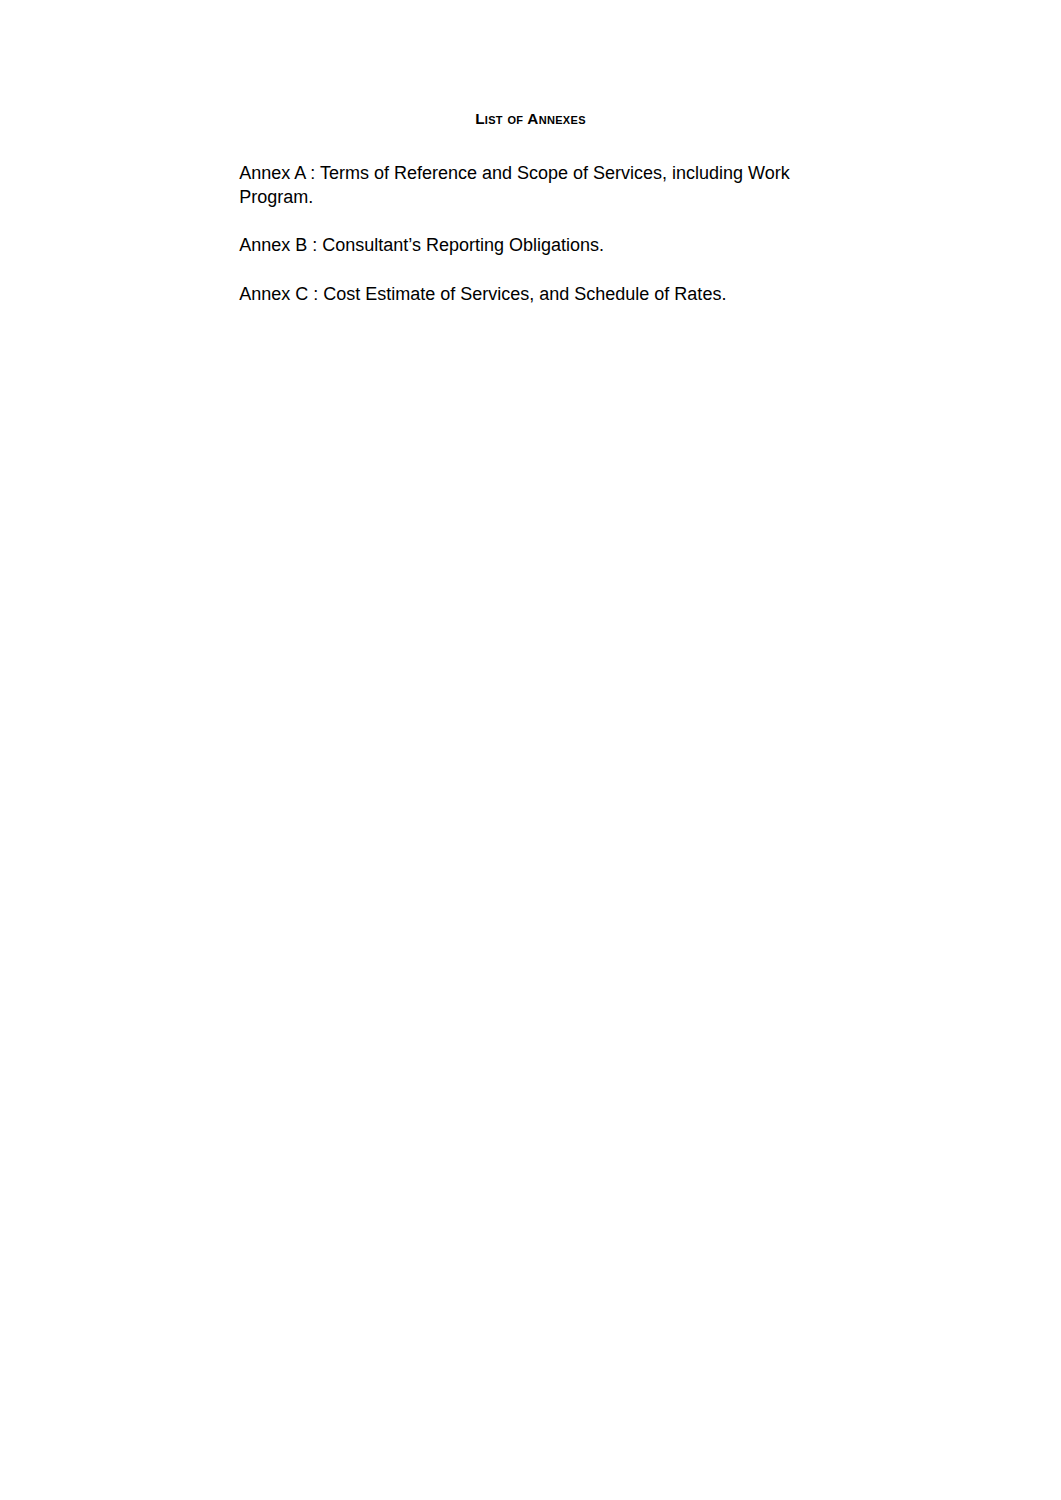List of Annexes
Annex A : Terms of Reference and Scope of Services, including Work Program.
Annex B : Consultant’s Reporting Obligations.
Annex C : Cost Estimate of Services, and Schedule of Rates.